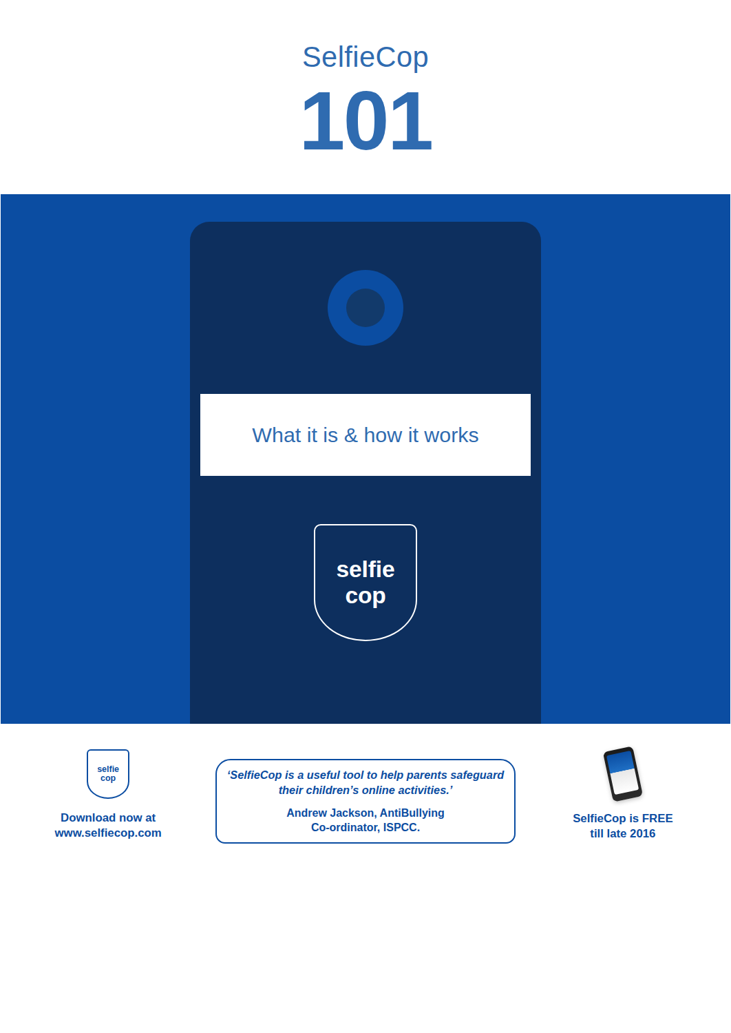SelfieCop
101
What it is & how it works
selfie cop
selfie cop
Download now at
www.selfiecop.com
‘SelfieCop is a useful tool to help parents safeguard their children’s online activities.’
Andrew Jackson, AntiBullying
Co-ordinator, ISPCC.
SelfieCop is FREE
till late 2016